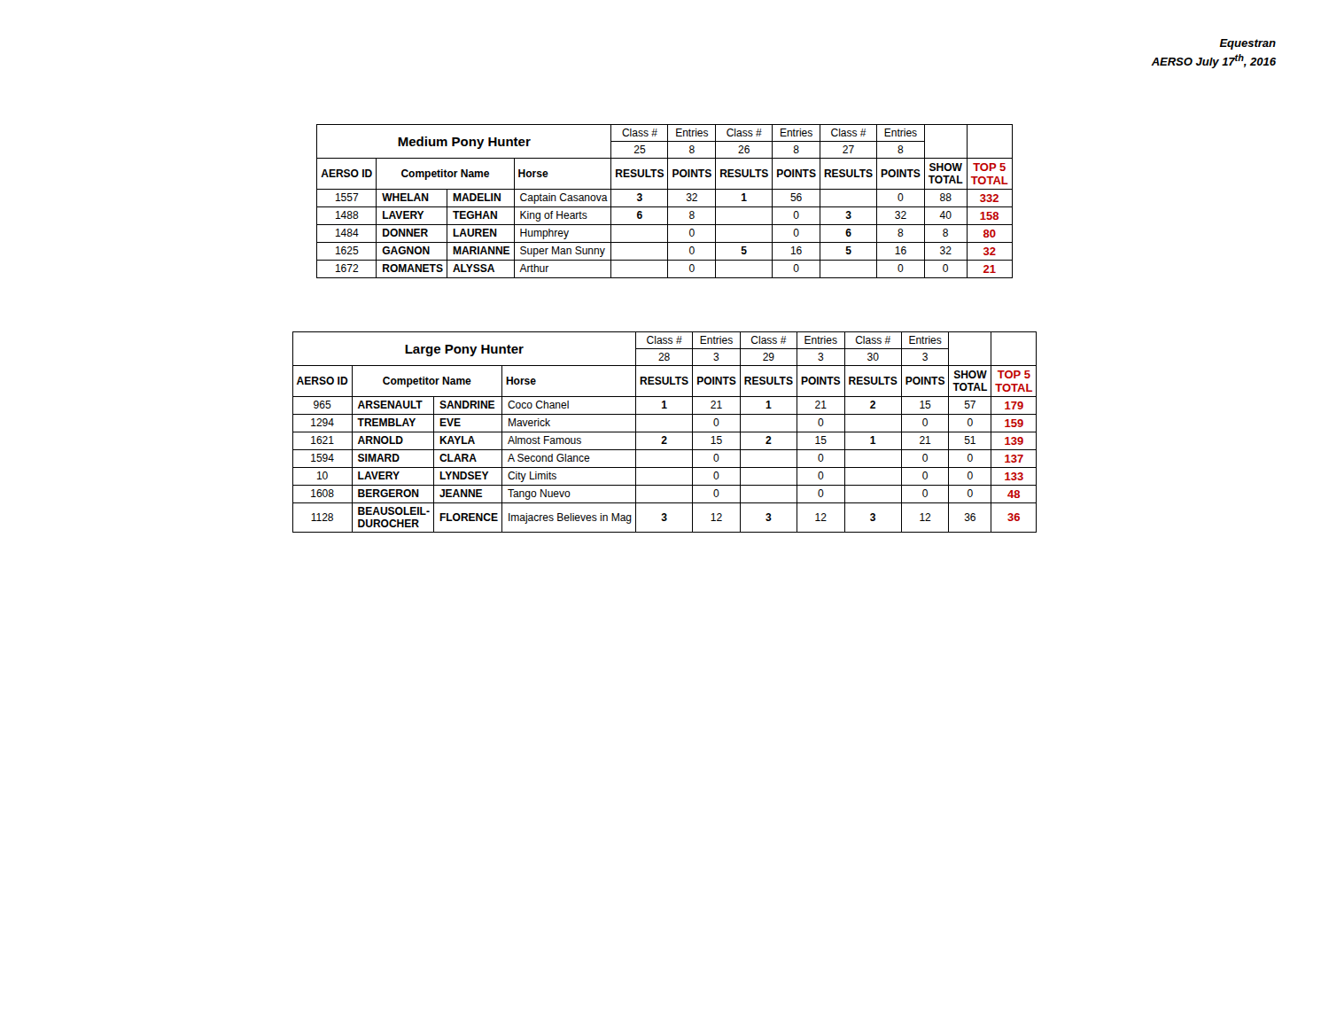Equestran
AERSO July 17th, 2016
| Medium Pony Hunter | Class # | Entries | Class # | Entries | Class # | Entries | | |
| 25 | 8 | 26 | 8 | 27 | 8 |
| AERSO ID | Competitor Name | Horse | RESULTS | POINTS | RESULTS | POINTS | RESULTS | POINTS | SHOW TOTAL | TOP 5 TOTAL |
| 1557 | WHELAN | MADELIN | Captain Casanova | 3 | 32 | 1 | 56 | | 0 | 88 | 332 |
| 1488 | LAVERY | TEGHAN | King of Hearts | 6 | 8 | | 0 | 3 | 32 | 40 | 158 |
| 1484 | DONNER | LAUREN | Humphrey | | 0 | | 0 | 6 | 8 | 8 | 80 |
| 1625 | GAGNON | MARIANNE | Super Man Sunny | | 0 | 5 | 16 | 5 | 16 | 32 | 32 |
| 1672 | ROMANETS | ALYSSA | Arthur | | 0 | | 0 | | 0 | 0 | 21 |
| Large Pony Hunter | Class # | Entries | Class # | Entries | Class # | Entries | | |
| 28 | 3 | 29 | 3 | 30 | 3 |
| AERSO ID | Competitor Name | Horse | RESULTS | POINTS | RESULTS | POINTS | RESULTS | POINTS | SHOW TOTAL | TOP 5 TOTAL |
| 965 | ARSENAULT | SANDRINE | Coco Chanel | 1 | 21 | 1 | 21 | 2 | 15 | 57 | 179 |
| 1294 | TREMBLAY | EVE | Maverick | | 0 | | 0 | | 0 | 0 | 159 |
| 1621 | ARNOLD | KAYLA | Almost Famous | 2 | 15 | 2 | 15 | 1 | 21 | 51 | 139 |
| 1594 | SIMARD | CLARA | A Second Glance | | 0 | | 0 | | 0 | 0 | 137 |
| 10 | LAVERY | LYNDSEY | City Limits | | 0 | | 0 | | 0 | 0 | 133 |
| 1608 | BERGERON | JEANNE | Tango Nuevo | | 0 | | 0 | | 0 | 0 | 48 |
| 1128 | BEAUSOLEIL- DUROCHER | FLORENCE | Imajacres Believes in Mag | 3 | 12 | 3 | 12 | 3 | 12 | 36 | 36 |